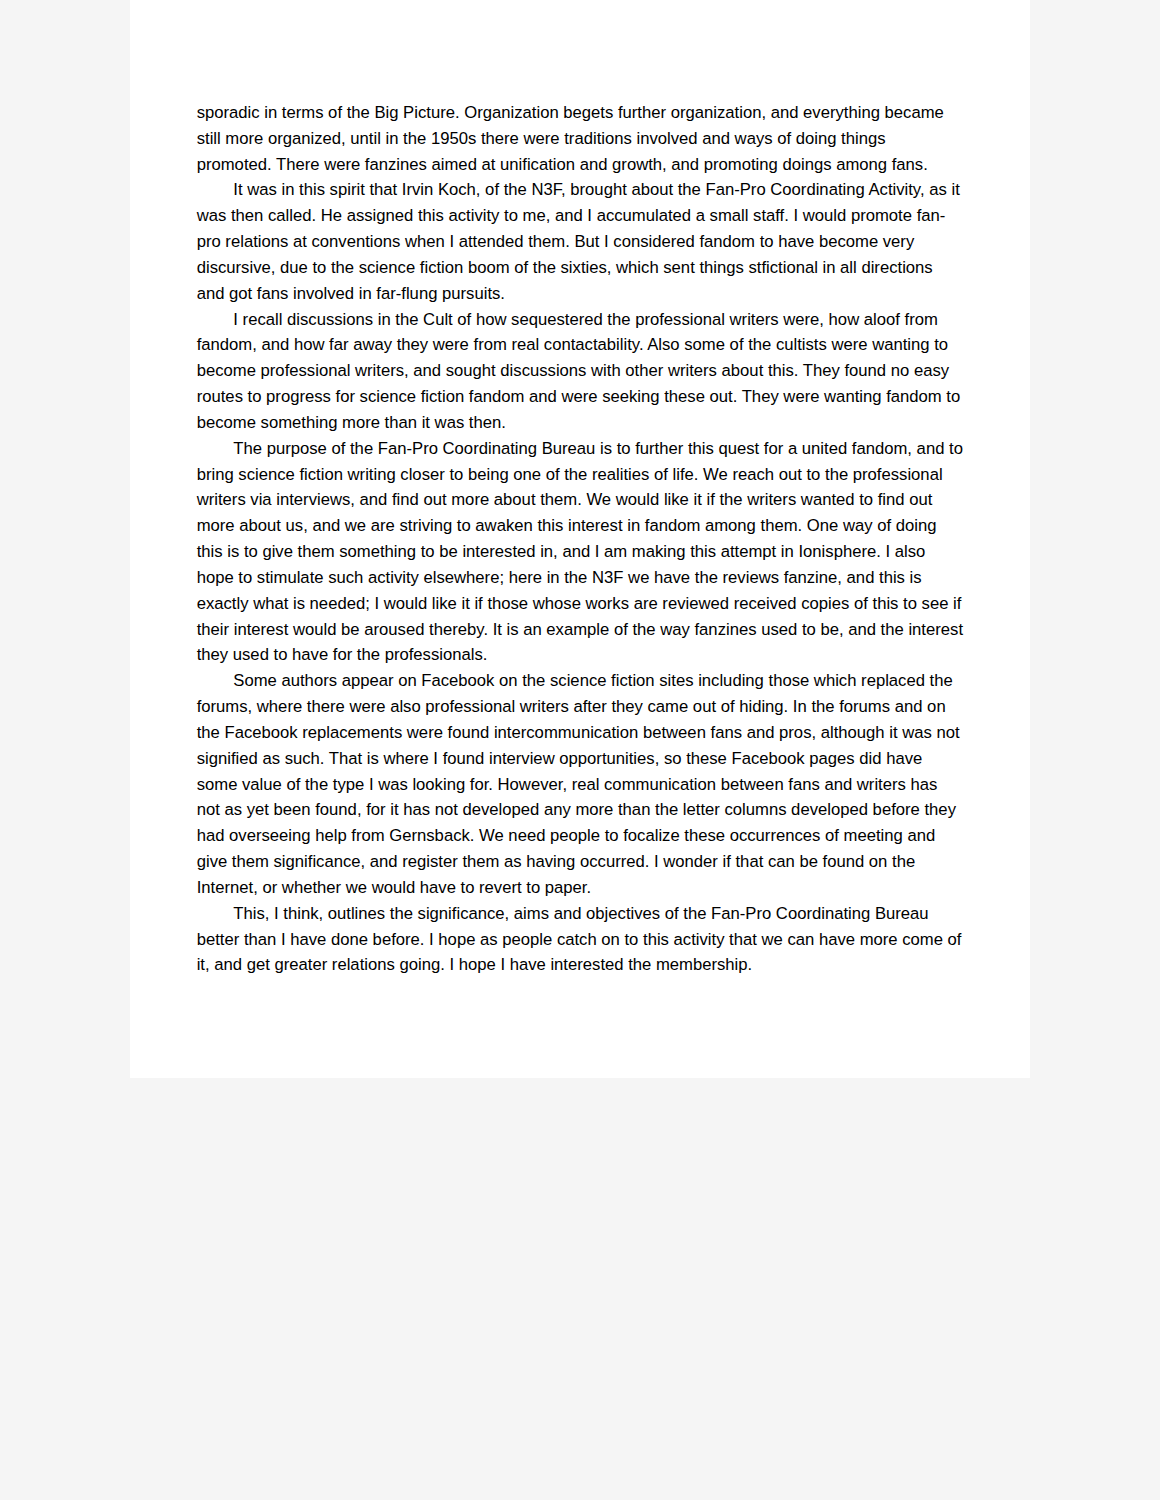sporadic in terms of the Big Picture. Organization begets further organization, and everything became still more organized, until in the 1950s there were traditions involved and ways of doing things promoted. There were fanzines aimed at unification and growth, and promoting doings among fans.
It was in this spirit that Irvin Koch, of the N3F, brought about the Fan-Pro Coordinating Activity, as it was then called. He assigned this activity to me, and I accumulated a small staff. I would promote fan-pro relations at conventions when I attended them. But I considered fandom to have become very discursive, due to the science fiction boom of the sixties, which sent things stfictional in all directions and got fans involved in far-flung pursuits.
I recall discussions in the Cult of how sequestered the professional writers were, how aloof from fandom, and how far away they were from real contactability. Also some of the cultists were wanting to become professional writers, and sought discussions with other writers about this. They found no easy routes to progress for science fiction fandom and were seeking these out. They were wanting fandom to become something more than it was then.
The purpose of the Fan-Pro Coordinating Bureau is to further this quest for a united fandom, and to bring science fiction writing closer to being one of the realities of life. We reach out to the professional writers via interviews, and find out more about them. We would like it if the writers wanted to find out more about us, and we are striving to awaken this interest in fandom among them. One way of doing this is to give them something to be interested in, and I am making this attempt in Ionisphere. I also hope to stimulate such activity elsewhere; here in the N3F we have the reviews fanzine, and this is exactly what is needed; I would like it if those whose works are reviewed received copies of this to see if their interest would be aroused thereby. It is an example of the way fanzines used to be, and the interest they used to have for the professionals.
Some authors appear on Facebook on the science fiction sites including those which replaced the forums, where there were also professional writers after they came out of hiding. In the forums and on the Facebook replacements were found intercommunication between fans and pros, although it was not signified as such. That is where I found interview opportunities, so these Facebook pages did have some value of the type I was looking for. However, real communication between fans and writers has not as yet been found, for it has not developed any more than the letter columns developed before they had overseeing help from Gernsback. We need people to focalize these occurrences of meeting and give them significance, and register them as having occurred. I wonder if that can be found on the Internet, or whether we would have to revert to paper.
This, I think, outlines the significance, aims and objectives of the Fan-Pro Coordinating Bureau better than I have done before. I hope as people catch on to this activity that we can have more come of it, and get greater relations going. I hope I have interested the membership.